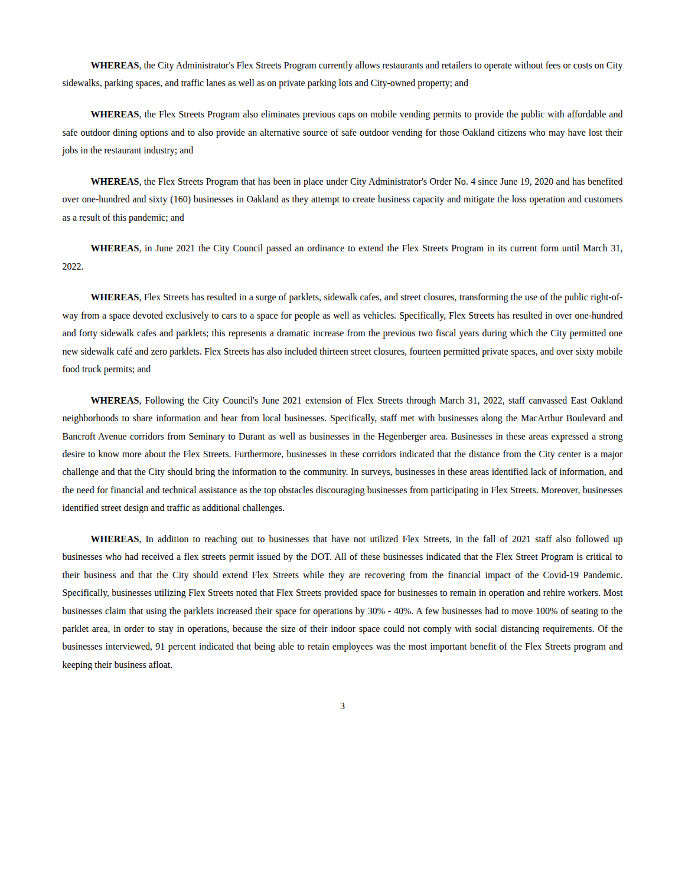WHEREAS, the City Administrator's Flex Streets Program currently allows restaurants and retailers to operate without fees or costs on City sidewalks, parking spaces, and traffic lanes as well as on private parking lots and City-owned property; and
WHEREAS, the Flex Streets Program also eliminates previous caps on mobile vending permits to provide the public with affordable and safe outdoor dining options and to also provide an alternative source of safe outdoor vending for those Oakland citizens who may have lost their jobs in the restaurant industry; and
WHEREAS, the Flex Streets Program that has been in place under City Administrator's Order No. 4 since June 19, 2020 and has benefited over one-hundred and sixty (160) businesses in Oakland as they attempt to create business capacity and mitigate the loss operation and customers as a result of this pandemic; and
WHEREAS, in June 2021 the City Council passed an ordinance to extend the Flex Streets Program in its current form until March 31, 2022.
WHEREAS, Flex Streets has resulted in a surge of parklets, sidewalk cafes, and street closures, transforming the use of the public right-of-way from a space devoted exclusively to cars to a space for people as well as vehicles. Specifically, Flex Streets has resulted in over one-hundred and forty sidewalk cafes and parklets; this represents a dramatic increase from the previous two fiscal years during which the City permitted one new sidewalk café and zero parklets. Flex Streets has also included thirteen street closures, fourteen permitted private spaces, and over sixty mobile food truck permits; and
WHEREAS, Following the City Council's June 2021 extension of Flex Streets through March 31, 2022, staff canvassed East Oakland neighborhoods to share information and hear from local businesses. Specifically, staff met with businesses along the MacArthur Boulevard and Bancroft Avenue corridors from Seminary to Durant as well as businesses in the Hegenberger area. Businesses in these areas expressed a strong desire to know more about the Flex Streets. Furthermore, businesses in these corridors indicated that the distance from the City center is a major challenge and that the City should bring the information to the community. In surveys, businesses in these areas identified lack of information, and the need for financial and technical assistance as the top obstacles discouraging businesses from participating in Flex Streets. Moreover, businesses identified street design and traffic as additional challenges.
WHEREAS, In addition to reaching out to businesses that have not utilized Flex Streets, in the fall of 2021 staff also followed up businesses who had received a flex streets permit issued by the DOT. All of these businesses indicated that the Flex Street Program is critical to their business and that the City should extend Flex Streets while they are recovering from the financial impact of the Covid-19 Pandemic. Specifically, businesses utilizing Flex Streets noted that Flex Streets provided space for businesses to remain in operation and rehire workers. Most businesses claim that using the parklets increased their space for operations by 30% - 40%. A few businesses had to move 100% of seating to the parklet area, in order to stay in operations, because the size of their indoor space could not comply with social distancing requirements. Of the businesses interviewed, 91 percent indicated that being able to retain employees was the most important benefit of the Flex Streets program and keeping their business afloat.
3